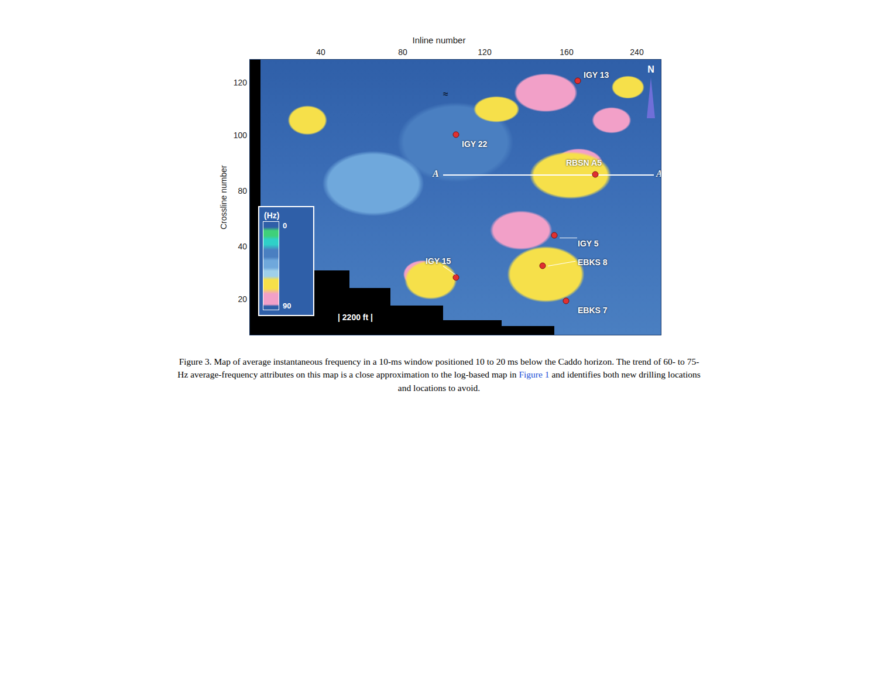Inline number
40 80 120 160 240
Crossline number
120 100 80 40 20
≈
(Hz)
0 90
| 2200 ft |
N
A
A′
IGY 13
IGY 22
RBSN A5
IGY 5
EBKS 8
EBKS 7
IGY 15
Figure 3. Map of average instantaneous frequency in a 10-ms window positioned 10 to 20 ms below the Caddo horizon. The trend of 60- to 75-Hz average-frequency attributes on this map is a close approximation to the log-based map in Figure 1 and identifies both new drilling locations and locations to avoid.